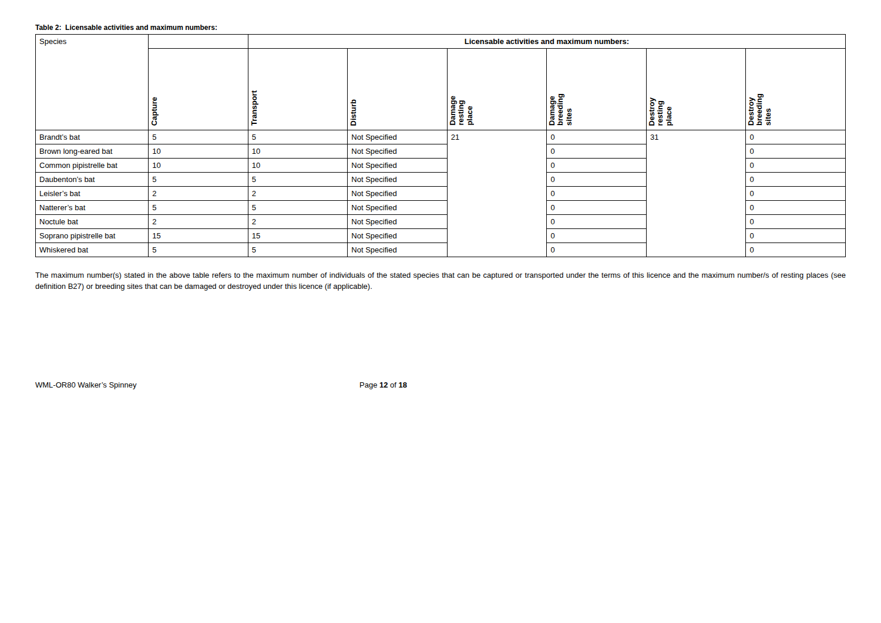Table 2: Licensable activities and maximum numbers:
| Species | | Licensable activities and maximum numbers: |
| --- | --- | --- |
| Capture | Transport | Disturb | Damage resting place | Damage breeding sites | Destroy resting place | Destroy breeding sites |
| Brandt’s bat | 5 | 5 | Not Specified | 21 | 0 | 31 | 0 |
| Brown long-eared bat | 10 | 10 | Not Specified | 0 | 0 |
| Common pipistrelle bat | 10 | 10 | Not Specified | 0 | 0 |
| Daubenton’s bat | 5 | 5 | Not Specified | 0 | 0 |
| Leisler’s bat | 2 | 2 | Not Specified | 0 | 0 |
| Natterer’s bat | 5 | 5 | Not Specified | 0 | 0 |
| Noctule bat | 2 | 2 | Not Specified | 0 | 0 |
| Soprano pipistrelle bat | 15 | 15 | Not Specified | 0 | 0 |
| Whiskered bat | 5 | 5 | Not Specified | 0 | 0 |
The maximum number(s) stated in the above table refers to the maximum number of individuals of the stated species that can be captured or transported under the terms of this licence and the maximum number/s of resting places (see definition B27) or breeding sites that can be damaged or destroyed under this licence (if applicable).
WML-OR80 Walker’s Spinney
Page 12 of 18